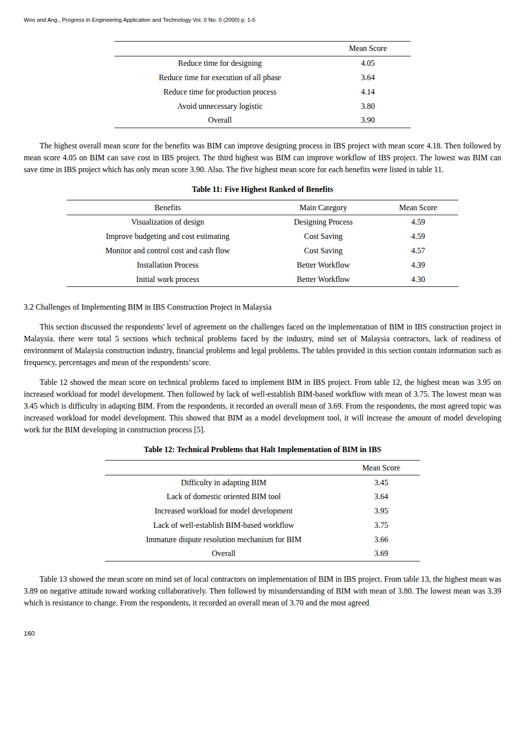Woo and Ang., Progress in Engineering Application and Technology Vol. 0 No. 0 (2000) p. 1-5
| | Mean Score |
| --- | --- |
| Reduce time for designing | 4.05 |
| Reduce time for execution of all phase | 3.64 |
| Reduce time for production process | 4.14 |
| Avoid unnecessary logistic | 3.80 |
| Overall | 3.90 |
The highest overall mean score for the benefits was BIM can improve designing process in IBS project with mean score 4.18. Then followed by mean score 4.05 on BIM can save cost in IBS project. The third highest was BIM can improve workflow of IBS project. The lowest was BIM can save time in IBS project which has only mean score 3.90. Also. The five highest mean score for each benefits were listed in table 11.
Table 11: Five Highest Ranked of Benefits
| Benefits | Main Category | Mean Score |
| --- | --- | --- |
| Visualization of design | Designing Process | 4.59 |
| Improve budgeting and cost estimating | Cost Saving | 4.59 |
| Monitor and control cost and cash flow | Cost Saving | 4.57 |
| Installation Process | Better Workflow | 4.39 |
| Initial work process | Better Workflow | 4.30 |
3.2 Challenges of Implementing BIM in IBS Construction Project in Malaysia
This section discussed the respondents' level of agreement on the challenges faced on the implementation of BIM in IBS construction project in Malaysia. there were total 5 sections which technical problems faced by the industry, mind set of Malaysia contractors, lack of readiness of environment of Malaysia construction industry, financial problems and legal problems. The tables provided in this section contain information such as frequency, percentages and mean of the respondents' score.
Table 12 showed the mean score on technical problems faced to implement BIM in IBS project. From table 12, the highest mean was 3.95 on increased workload for model development. Then followed by lack of well-establish BIM-based workflow with mean of 3.75. The lowest mean was 3.45 which is difficulty in adapting BIM. From the respondents, it recorded an overall mean of 3.69. From the respondents, the most agreed topic was increased workload for model development. This showed that BIM as a model development tool, it will increase the amount of model developing work for the BIM developing in construction process [5].
Table 12: Technical Problems that Halt Implementation of BIM in IBS
| | Mean Score |
| --- | --- |
| Difficulty in adapting BIM | 3.45 |
| Lack of domestic oriented BIM tool | 3.64 |
| Increased workload for model development | 3.95 |
| Lack of well-establish BIM-based workflow | 3.75 |
| Immature dispute resolution mechanism for BIM | 3.66 |
| Overall | 3.69 |
Table 13 showed the mean score on mind set of local contractors on implementation of BIM in IBS project. From table 13, the highest mean was 3.89 on negative attitude toward working collaboratively. Then followed by misunderstanding of BIM with mean of 3.80. The lowest mean was 3.39 which is resistance to change. From the respondents, it recorded an overall mean of 3.70 and the most agreed
160